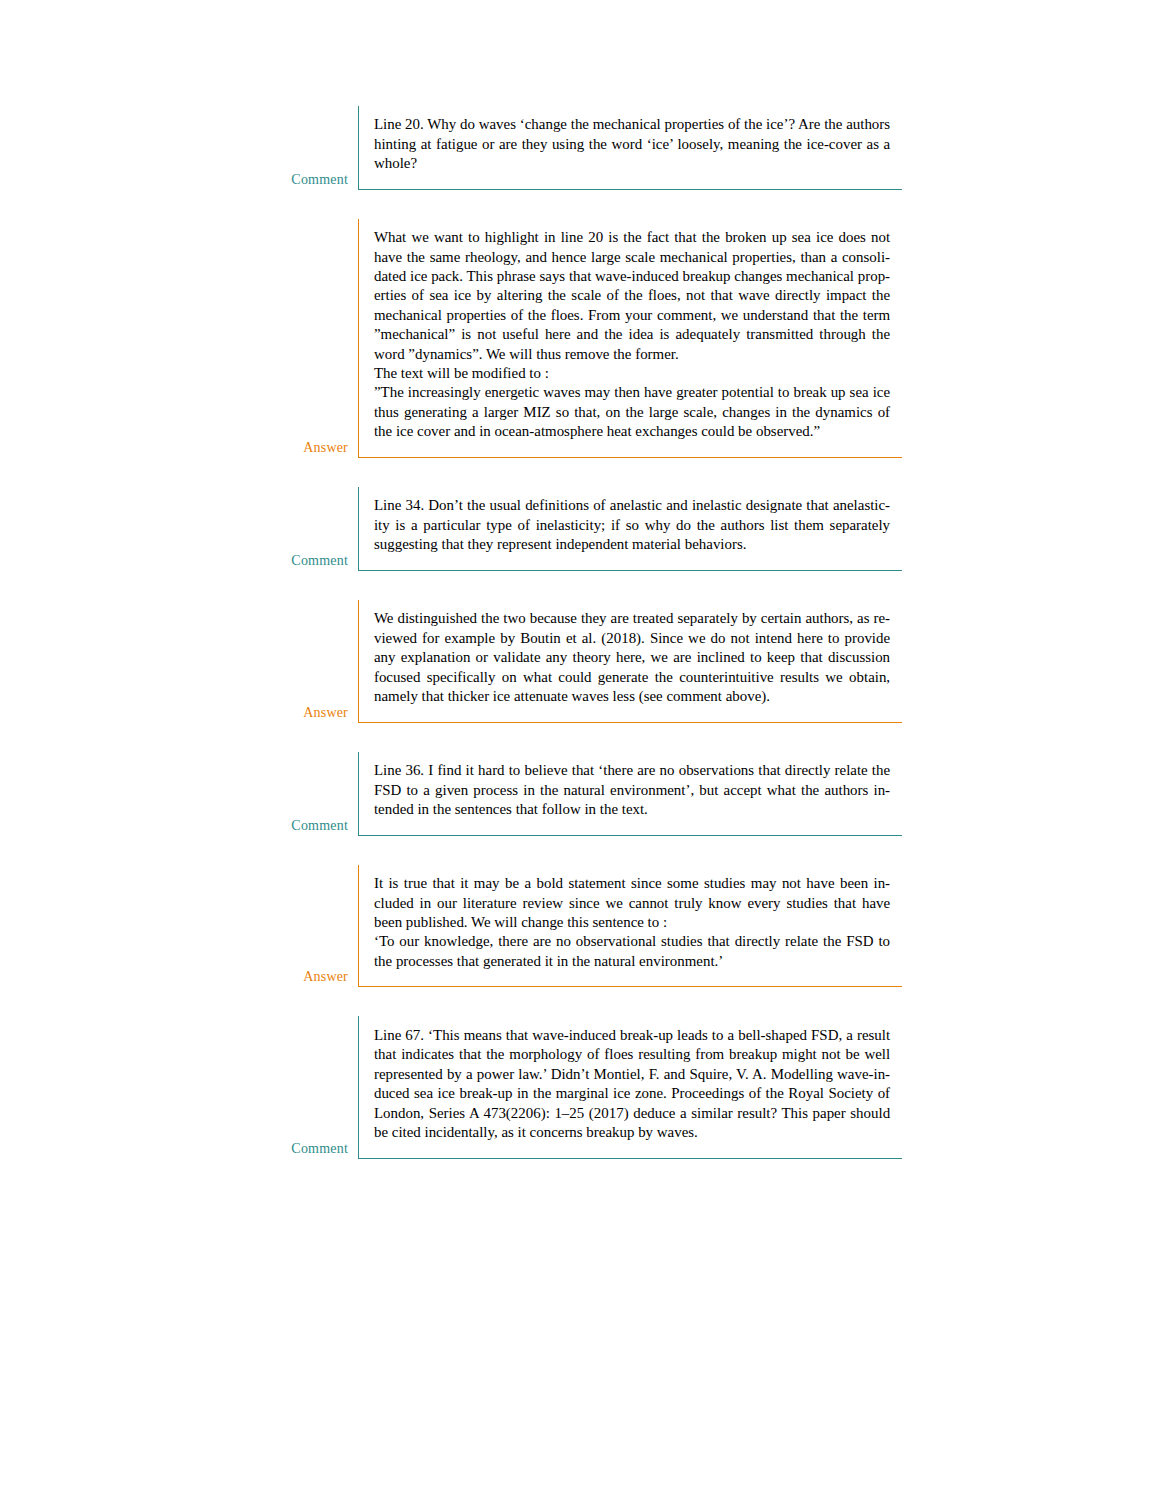Comment
Line 20. Why do waves ‘change the mechanical properties of the ice’? Are the authors hinting at fatigue or are they using the word ‘ice’ loosely, meaning the ice-cover as a whole?
Answer
What we want to highlight in line 20 is the fact that the broken up sea ice does not have the same rheology, and hence large scale mechanical properties, than a consolidated ice pack. This phrase says that wave-induced breakup changes mechanical properties of sea ice by altering the scale of the floes, not that wave directly impact the mechanical properties of the floes. From your comment, we understand that the term ”mechanical” is not useful here and the idea is adequately transmitted through the word ”dynamics”. We will thus remove the former.
The text will be modified to :
”The increasingly energetic waves may then have greater potential to break up sea ice thus generating a larger MIZ so that, on the large scale, changes in the dynamics of the ice cover and in ocean-atmosphere heat exchanges could be observed.”
Comment
Line 34. Don’t the usual definitions of anelastic and inelastic designate that anelasticity is a particular type of inelasticity; if so why do the authors list them separately suggesting that they represent independent material behaviors.
Answer
We distinguished the two because they are treated separately by certain authors, as reviewed for example by Boutin et al. (2018). Since we do not intend here to provide any explanation or validate any theory here, we are inclined to keep that discussion focused specifically on what could generate the counterintuitive results we obtain, namely that thicker ice attenuate waves less (see comment above).
Comment
Line 36. I find it hard to believe that ‘there are no observations that directly relate the FSD to a given process in the natural environment’, but accept what the authors intended in the sentences that follow in the text.
Answer
It is true that it may be a bold statement since some studies may not have been included in our literature review since we cannot truly know every studies that have been published. We will change this sentence to :
‘To our knowledge, there are no observational studies that directly relate the FSD to the processes that generated it in the natural environment.’
Comment
Line 67. ‘This means that wave-induced break-up leads to a bell-shaped FSD, a result that indicates that the morphology of floes resulting from breakup might not be well represented by a power law.’ Didn’t Montiel, F. and Squire, V. A. Modelling wave-induced sea ice break-up in the marginal ice zone. Proceedings of the Royal Society of London, Series A 473(2206): 1–25 (2017) deduce a similar result? This paper should be cited incidentally, as it concerns breakup by waves.